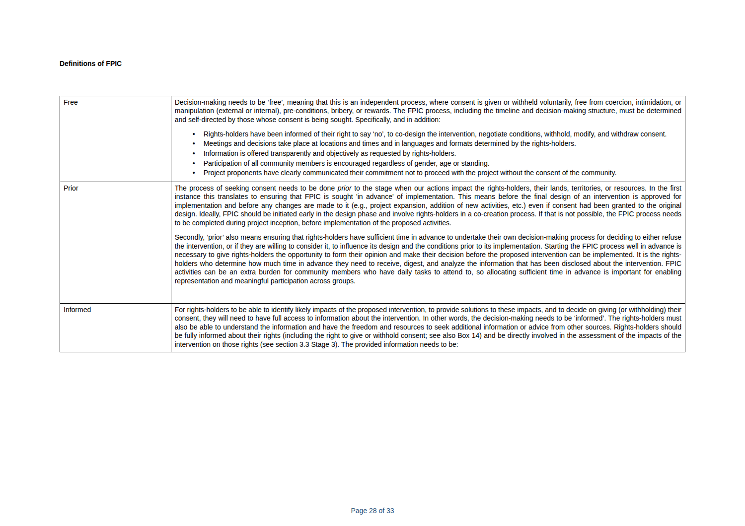Definitions of FPIC
| Free | Decision-making needs to be ‘free’, meaning that this is an independent process, where consent is given or withheld voluntarily, free from coercion, intimidation, or manipulation (external or internal), pre-conditions, bribery, or rewards. The FPIC process, including the timeline and decision-making structure, must be determined and self-directed by those whose consent is being sought. Specifically, and in addition: Rights-holders have been informed of their right to say ‘no’, to co-design the intervention, negotiate conditions, withhold, modify, and withdraw consent. Meetings and decisions take place at locations and times and in languages and formats determined by the rights-holders. Information is offered transparently and objectively as requested by rights-holders. Participation of all community members is encouraged regardless of gender, age or standing. Project proponents have clearly communicated their commitment not to proceed with the project without the consent of the community. |
| Prior | The process of seeking consent needs to be done prior to the stage when our actions impact the rights-holders, their lands, territories, or resources. In the first instance this translates to ensuring that FPIC is sought 'in advance' of implementation. This means before the final design of an intervention is approved for implementation and before any changes are made to it (e.g., project expansion, addition of new activities, etc.) even if consent had been granted to the original design. Ideally, FPIC should be initiated early in the design phase and involve rights-holders in a co-creation process. If that is not possible, the FPIC process needs to be completed during project inception, before implementation of the proposed activities. Secondly, ‘prior’ also means ensuring that rights-holders have sufficient time in advance to undertake their own decision-making process for deciding to either refuse the intervention, or if they are willing to consider it, to influence its design and the conditions prior to its implementation. Starting the FPIC process well in advance is necessary to give rights-holders the opportunity to form their opinion and make their decision before the proposed intervention can be implemented. It is the rights-holders who determine how much time in advance they need to receive, digest, and analyze the information that has been disclosed about the intervention. FPIC activities can be an extra burden for community members who have daily tasks to attend to, so allocating sufficient time in advance is important for enabling representation and meaningful participation across groups. |
| Informed | For rights-holders to be able to identify likely impacts of the proposed intervention, to provide solutions to these impacts, and to decide on giving (or withholding) their consent, they will need to have full access to information about the intervention. In other words, the decision-making needs to be ‘informed’. The rights-holders must also be able to understand the information and have the freedom and resources to seek additional information or advice from other sources. Rights-holders should be fully informed about their rights (including the right to give or withhold consent; see also Box 14) and be directly involved in the assessment of the impacts of the intervention on those rights (see section 3.3 Stage 3). The provided information needs to be: |
Page 28 of 33